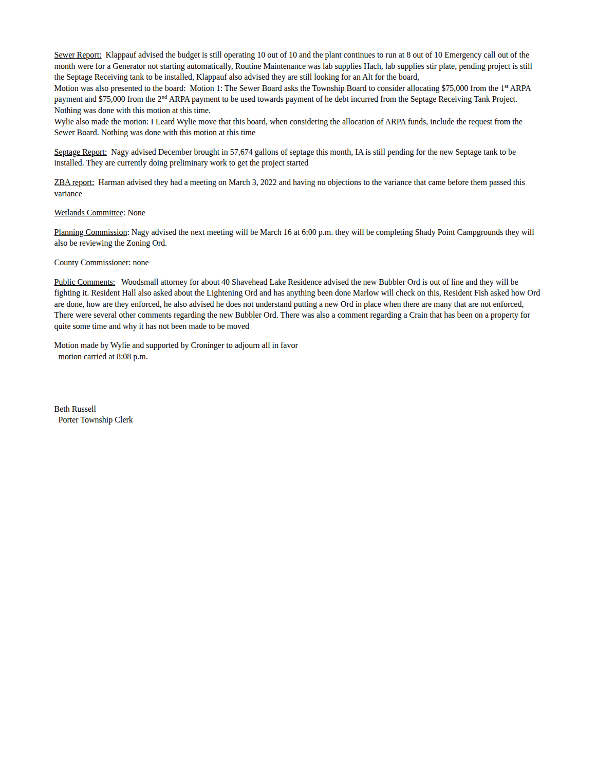Sewer Report: Klappauf advised the budget is still operating 10 out of 10 and the plant continues to run at 8 out of 10 Emergency call out of the month were for a Generator not starting automatically, Routine Maintenance was lab supplies Hach, lab supplies stir plate, pending project is still the Septage Receiving tank to be installed, Klappauf also advised they are still looking for an Alt for the board,
Motion was also presented to the board: Motion 1: The Sewer Board asks the Township Board to consider allocating $75,000 from the 1st ARPA payment and $75,000 from the 2nd ARPA payment to be used towards payment of he debt incurred from the Septage Receiving Tank Project. Nothing was done with this motion at this time.
Wylie also made the motion: I Leard Wylie move that this board, when considering the allocation of ARPA funds, include the request from the Sewer Board. Nothing was done with this motion at this time
Septage Report: Nagy advised December brought in 57,674 gallons of septage this month, IA is still pending for the new Septage tank to be installed. They are currently doing preliminary work to get the project started
ZBA report: Harman advised they had a meeting on March 3, 2022 and having no objections to the variance that came before them passed this variance
Wetlands Committee: None
Planning Commission: Nagy advised the next meeting will be March 16 at 6:00 p.m. they will be completing Shady Point Campgrounds they will also be reviewing the Zoning Ord.
County Commissioner: none
Public Comments: Woodsmall attorney for about 40 Shavehead Lake Residence advised the new Bubbler Ord is out of line and they will be fighting it. Resident Hall also asked about the Lightening Ord and has anything been done Marlow will check on this, Resident Fish asked how Ord are done, how are they enforced, he also advised he does not understand putting a new Ord in place when there are many that are not enforced, There were several other comments regarding the new Bubbler Ord. There was also a comment regarding a Crain that has been on a property for quite some time and why it has not been made to be moved
Motion made by Wylie and supported by Croninger to adjourn all in favor
motion carried at 8:08 p.m.
Beth Russell
Porter Township Clerk